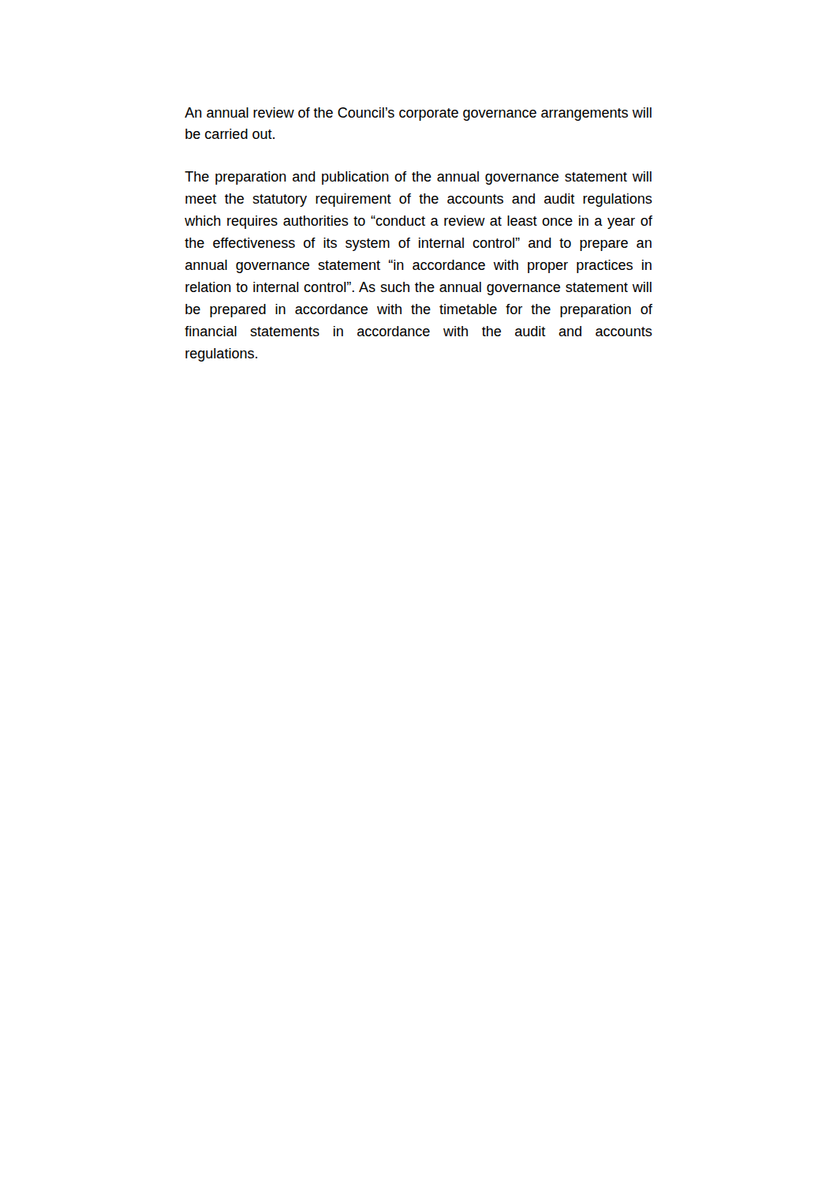An annual review of the Council’s corporate governance arrangements will be carried out.
The preparation and publication of the annual governance statement will meet the statutory requirement of the accounts and audit regulations which requires authorities to “conduct a review at least once in a year of the effectiveness of its system of internal control” and to prepare an annual governance statement “in accordance with proper practices in relation to internal control”. As such the annual governance statement will be prepared in accordance with the timetable for the preparation of financial statements in accordance with the audit and accounts regulations.